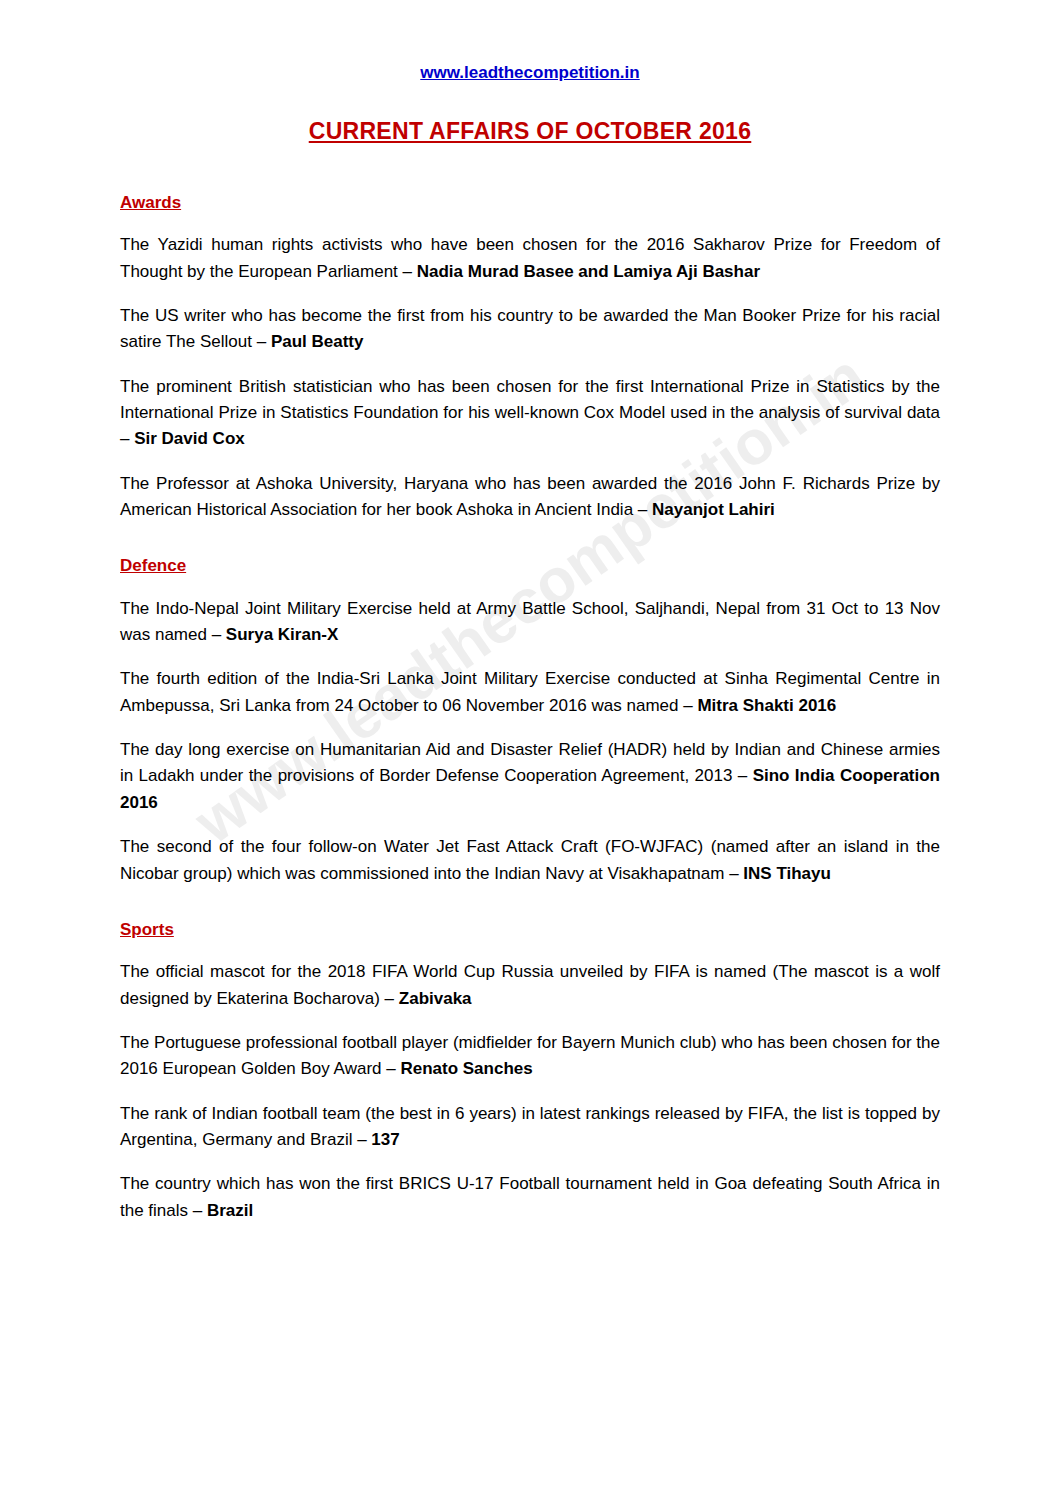www.leadthecompetition.in
www.leadthecompetition.in
CURRENT AFFAIRS OF OCTOBER 2016
Awards
The Yazidi human rights activists who have been chosen for the 2016 Sakharov Prize for Freedom of Thought by the European Parliament – Nadia Murad Basee and Lamiya Aji Bashar
The US writer who has become the first from his country to be awarded the Man Booker Prize for his racial satire The Sellout – Paul Beatty
The prominent British statistician who has been chosen for the first International Prize in Statistics by the International Prize in Statistics Foundation for his well-known Cox Model used in the analysis of survival data – Sir David Cox
The Professor at Ashoka University, Haryana who has been awarded the 2016 John F. Richards Prize by American Historical Association for her book Ashoka in Ancient India – Nayanjot Lahiri
Defence
The Indo-Nepal Joint Military Exercise held at Army Battle School, Saljhandi, Nepal from 31 Oct to 13 Nov was named – Surya Kiran-X
The fourth edition of the India-Sri Lanka Joint Military Exercise conducted at Sinha Regimental Centre in Ambepussa, Sri Lanka from 24 October to 06 November 2016 was named – Mitra Shakti 2016
The day long exercise on Humanitarian Aid and Disaster Relief (HADR) held by Indian and Chinese armies in Ladakh under the provisions of Border Defense Cooperation Agreement, 2013 – Sino India Cooperation 2016
The second of the four follow-on Water Jet Fast Attack Craft (FO-WJFAC) (named after an island in the Nicobar group) which was commissioned into the Indian Navy at Visakhapatnam – INS Tihayu
Sports
The official mascot for the 2018 FIFA World Cup Russia unveiled by FIFA is named (The mascot is a wolf designed by Ekaterina Bocharova) – Zabivaka
The Portuguese professional football player (midfielder for Bayern Munich club) who has been chosen for the 2016 European Golden Boy Award – Renato Sanches
The rank of Indian football team (the best in 6 years) in latest rankings released by FIFA, the list is topped by Argentina, Germany and Brazil – 137
The country which has won the first BRICS U-17 Football tournament held in Goa defeating South Africa in the finals – Brazil